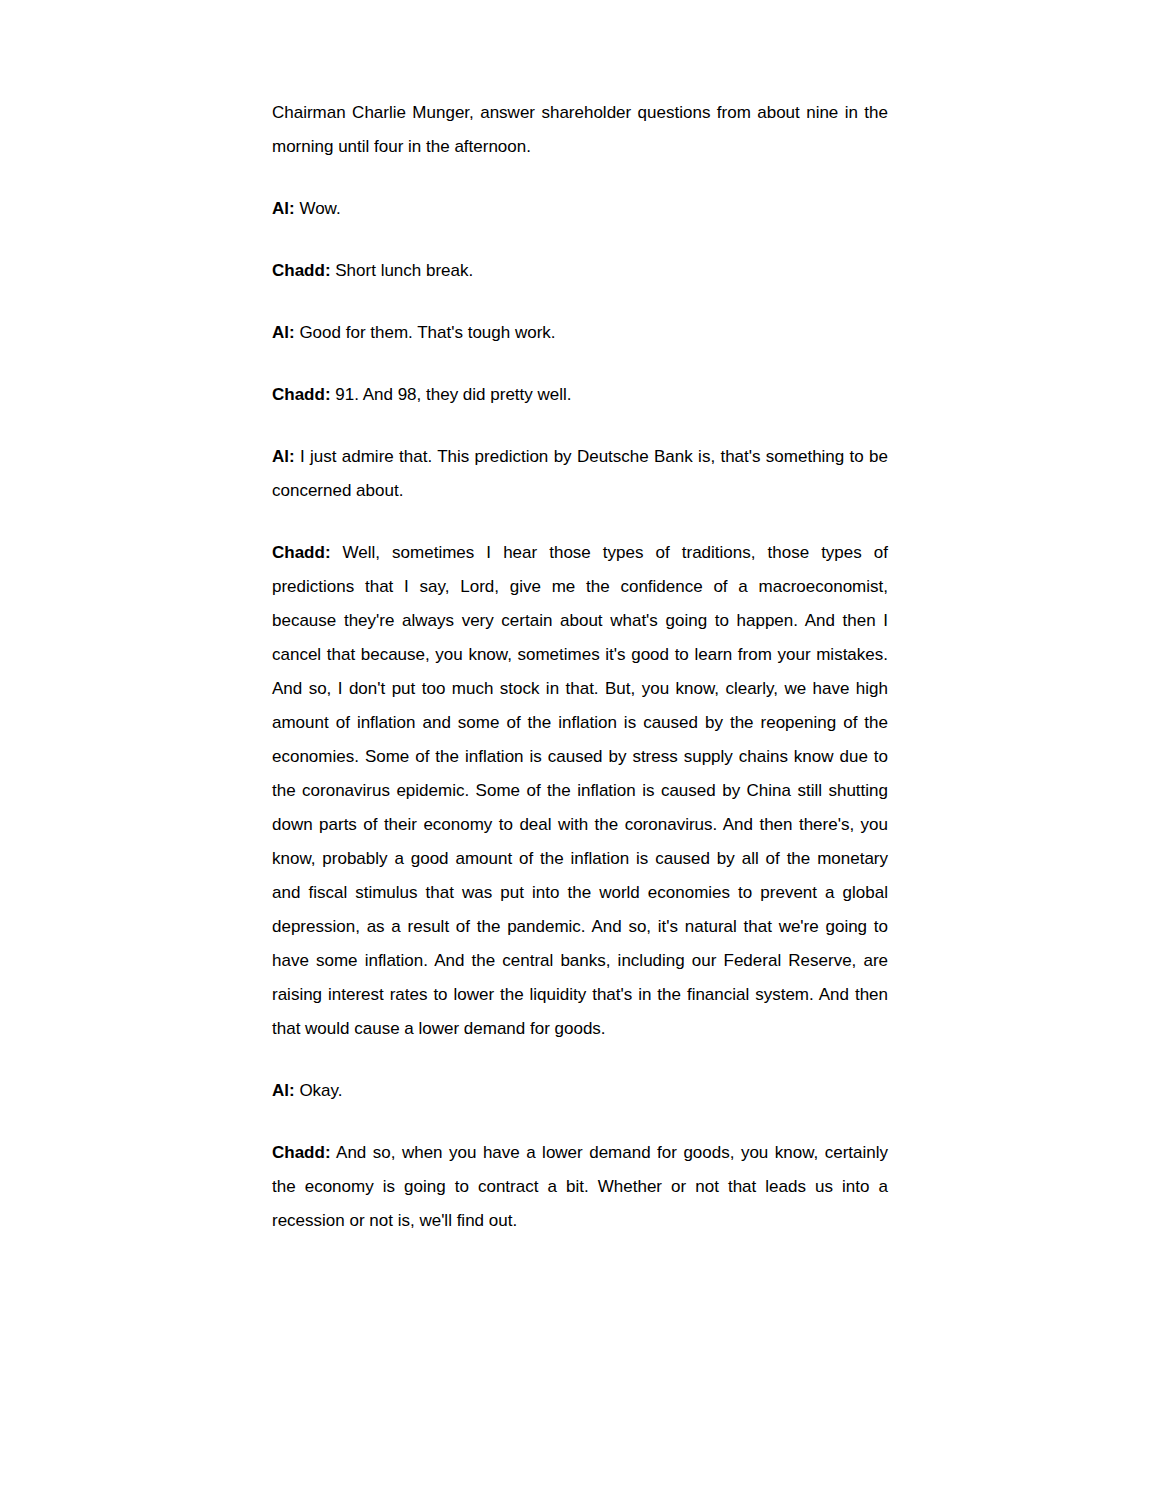Chairman Charlie Munger, answer shareholder questions from about nine in the morning until four in the afternoon.
Al: Wow.
Chadd: Short lunch break.
Al: Good for them. That's tough work.
Chadd: 91. And 98, they did pretty well.
Al: I just admire that. This prediction by Deutsche Bank is, that's something to be concerned about.
Chadd: Well, sometimes I hear those types of traditions, those types of predictions that I say, Lord, give me the confidence of a macroeconomist, because they're always very certain about what's going to happen. And then I cancel that because, you know, sometimes it's good to learn from your mistakes. And so, I don't put too much stock in that. But, you know, clearly, we have high amount of inflation and some of the inflation is caused by the reopening of the economies. Some of the inflation is caused by stress supply chains know due to the coronavirus epidemic. Some of the inflation is caused by China still shutting down parts of their economy to deal with the coronavirus. And then there's, you know, probably a good amount of the inflation is caused by all of the monetary and fiscal stimulus that was put into the world economies to prevent a global depression, as a result of the pandemic. And so, it's natural that we're going to have some inflation. And the central banks, including our Federal Reserve, are raising interest rates to lower the liquidity that's in the financial system. And then that would cause a lower demand for goods.
Al: Okay.
Chadd: And so, when you have a lower demand for goods, you know, certainly the economy is going to contract a bit. Whether or not that leads us into a recession or not is, we'll find out.